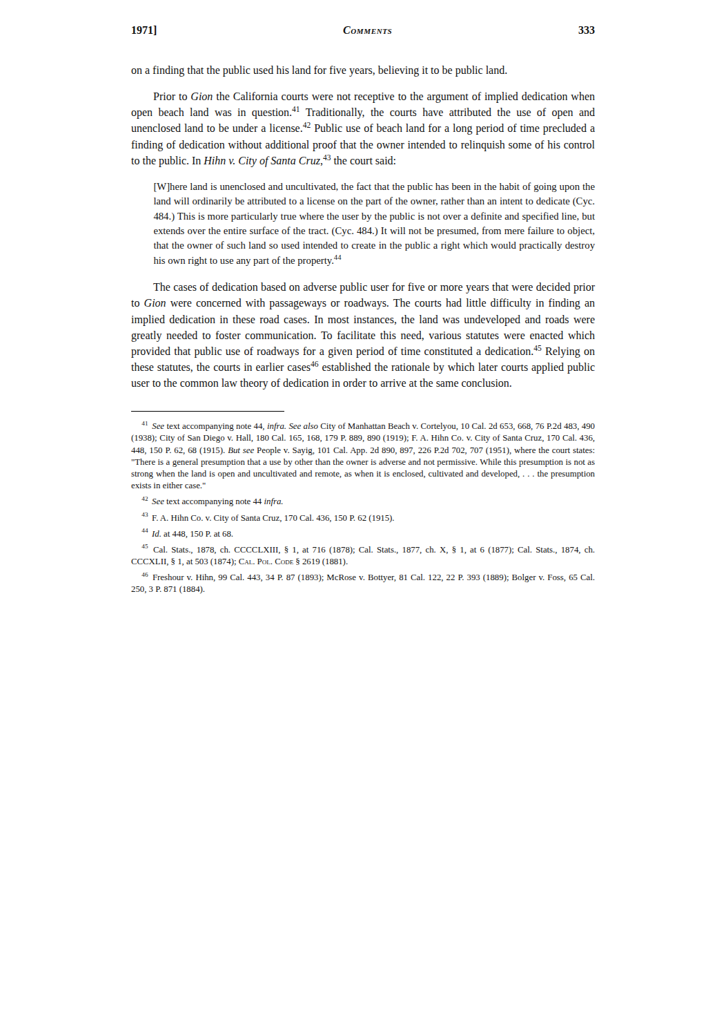1971] Comments 333
on a finding that the public used his land for five years, believing it to be public land.
Prior to Gion the California courts were not receptive to the argument of implied dedication when open beach land was in question.41 Traditionally, the courts have attributed the use of open and unenclosed land to be under a license.42 Public use of beach land for a long period of time precluded a finding of dedication without additional proof that the owner intended to relinquish some of his control to the public. In Hihn v. City of Santa Cruz,43 the court said:
[W]here land is unenclosed and uncultivated, the fact that the public has been in the habit of going upon the land will ordinarily be attributed to a license on the part of the owner, rather than an intent to dedicate (Cyc. 484.) This is more particularly true where the user by the public is not over a definite and specified line, but extends over the entire surface of the tract. (Cyc. 484.) It will not be presumed, from mere failure to object, that the owner of such land so used intended to create in the public a right which would practically destroy his own right to use any part of the property.44
The cases of dedication based on adverse public user for five or more years that were decided prior to Gion were concerned with passageways or roadways. The courts had little difficulty in finding an implied dedication in these road cases. In most instances, the land was undeveloped and roads were greatly needed to foster communication. To facilitate this need, various statutes were enacted which provided that public use of roadways for a given period of time constituted a dedication.45 Relying on these statutes, the courts in earlier cases46 established the rationale by which later courts applied public user to the common law theory of dedication in order to arrive at the same conclusion.
41 See text accompanying note 44, infra. See also City of Manhattan Beach v. Cortelyou, 10 Cal. 2d 653, 668, 76 P.2d 483, 490 (1938); City of San Diego v. Hall, 180 Cal. 165, 168, 179 P. 889, 890 (1919); F. A. Hihn Co. v. City of Santa Cruz, 170 Cal. 436, 448, 150 P. 62, 68 (1915). But see People v. Sayig, 101 Cal. App. 2d 890, 897, 226 P.2d 702, 707 (1951), where the court states: "There is a general presumption that a use by other than the owner is adverse and not permissive. While this presumption is not as strong when the land is open and uncultivated and remote, as when it is enclosed, cultivated and developed, . . . the presumption exists in either case."
42 See text accompanying note 44 infra.
43 F. A. Hihn Co. v. City of Santa Cruz, 170 Cal. 436, 150 P. 62 (1915).
44 Id. at 448, 150 P. at 68.
45 Cal. Stats., 1878, ch. CCCCLXIII, § 1, at 716 (1878); Cal. Stats., 1877, ch. X, § 1, at 6 (1877); Cal. Stats., 1874, ch. CCCXLII, § 1, at 503 (1874); Cal. Pol. Code § 2619 (1881).
46 Freshour v. Hihn, 99 Cal. 443, 34 P. 87 (1893); McRose v. Bottyer, 81 Cal. 122, 22 P. 393 (1889); Bolger v. Foss, 65 Cal. 250, 3 P. 871 (1884).